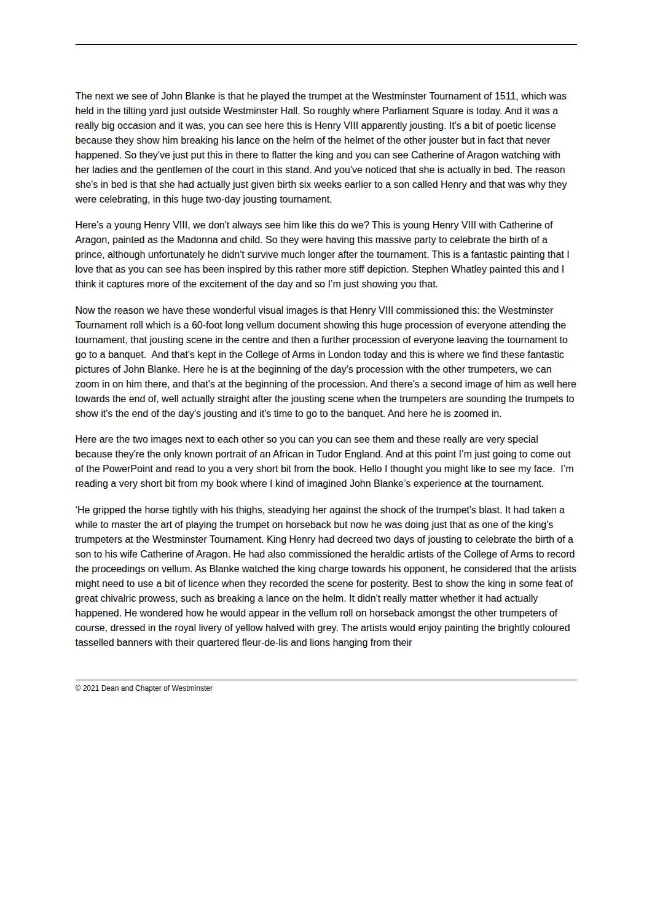The next we see of John Blanke is that he played the trumpet at the Westminster Tournament of 1511, which was held in the tilting yard just outside Westminster Hall. So roughly where Parliament Square is today. And it was a really big occasion and it was, you can see here this is Henry VIII apparently jousting. It's a bit of poetic license because they show him breaking his lance on the helm of the helmet of the other jouster but in fact that never happened. So they've just put this in there to flatter the king and you can see Catherine of Aragon watching with her ladies and the gentlemen of the court in this stand. And you've noticed that she is actually in bed. The reason she's in bed is that she had actually just given birth six weeks earlier to a son called Henry and that was why they were celebrating, in this huge two-day jousting tournament.
Here's a young Henry VIII, we don't always see him like this do we? This is young Henry VIII with Catherine of Aragon, painted as the Madonna and child. So they were having this massive party to celebrate the birth of a prince, although unfortunately he didn't survive much longer after the tournament. This is a fantastic painting that I love that as you can see has been inspired by this rather more stiff depiction. Stephen Whatley painted this and I think it captures more of the excitement of the day and so I’m just showing you that.
Now the reason we have these wonderful visual images is that Henry VIII commissioned this: the Westminster Tournament roll which is a 60-foot long vellum document showing this huge procession of everyone attending the tournament, that jousting scene in the centre and then a further procession of everyone leaving the tournament to go to a banquet. And that's kept in the College of Arms in London today and this is where we find these fantastic pictures of John Blanke. Here he is at the beginning of the day's procession with the other trumpeters, we can zoom in on him there, and that's at the beginning of the procession. And there's a second image of him as well here towards the end of, well actually straight after the jousting scene when the trumpeters are sounding the trumpets to show it's the end of the day's jousting and it's time to go to the banquet. And here he is zoomed in.
Here are the two images next to each other so you can you can see them and these really are very special because they're the only known portrait of an African in Tudor England. And at this point I’m just going to come out of the PowerPoint and read to you a very short bit from the book. Hello I thought you might like to see my face. I’m reading a very short bit from my book where I kind of imagined John Blanke’s experience at the tournament.
‘He gripped the horse tightly with his thighs, steadying her against the shock of the trumpet's blast. It had taken a while to master the art of playing the trumpet on horseback but now he was doing just that as one of the king's trumpeters at the Westminster Tournament. King Henry had decreed two days of jousting to celebrate the birth of a son to his wife Catherine of Aragon. He had also commissioned the heraldic artists of the College of Arms to record the proceedings on vellum. As Blanke watched the king charge towards his opponent, he considered that the artists might need to use a bit of licence when they recorded the scene for posterity. Best to show the king in some feat of great chivalric prowess, such as breaking a lance on the helm. It didn't really matter whether it had actually happened. He wondered how he would appear in the vellum roll on horseback amongst the other trumpeters of course, dressed in the royal livery of yellow halved with grey. The artists would enjoy painting the brightly coloured tasselled banners with their quartered fleur-de-lis and lions hanging from their
© 2021 Dean and Chapter of Westminster